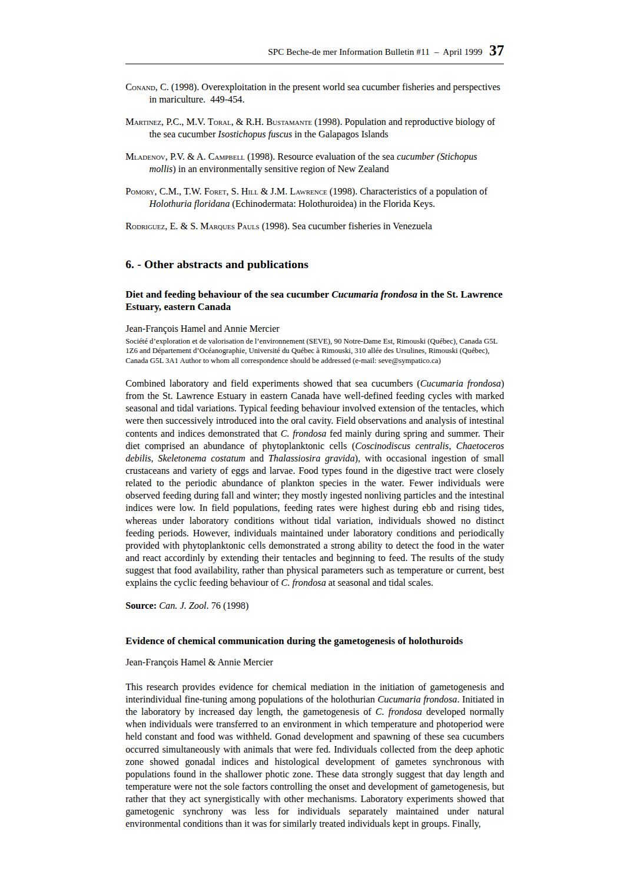SPC Beche-de mer Information Bulletin #11 – April 199937
Conand, C. (1998). Overexploitation in the present world sea cucumber fisheries and perspectives in mariculture. 449-454.
Martinez, P.C., M.V. Toral, & R.H. Bustamante (1998). Population and reproductive biology of the sea cucumber Isostichopus fuscus in the Galapagos Islands
Mladenov, P.V. & A. Campbell (1998). Resource evaluation of the sea cucumber (Stichopus mollis) in an environmentally sensitive region of New Zealand
Pomory, C.M., T.W. Foret, S. Hill & J.M. Lawrence (1998). Characteristics of a population of Holothuria floridana (Echinodermata: Holothuroidea) in the Florida Keys.
Rodriguez, E. & S. Marques Pauls (1998). Sea cucumber fisheries in Venezuela
6. - Other abstracts and publications
Diet and feeding behaviour of the sea cucumber Cucumaria frondosa in the St. Lawrence Estuary, eastern Canada
Jean-François Hamel and Annie Mercier
Société d’exploration et de valorisation de l’environnement (SEVE), 90 Notre-Dame Est, Rimouski (Québec), Canada G5L 1Z6 and Département d’Océanographie, Université du Québec à Rimouski, 310 allée des Ursulines, Rimouski (Québec), Canada G5L 3A1 Author to whom all correspondence should be addressed (e-mail: seve@sympatico.ca)
Combined laboratory and field experiments showed that sea cucumbers (Cucumaria frondosa) from the St. Lawrence Estuary in eastern Canada have well-defined feeding cycles with marked seasonal and tidal variations. Typical feeding behaviour involved extension of the tentacles, which were then successively introduced into the oral cavity. Field observations and analysis of intestinal contents and indices demonstrated that C. frondosa fed mainly during spring and summer. Their diet comprised an abundance of phytoplanktonic cells (Coscinodiscus centralis, Chaetoceros debilis, Skeletonema costatum and Thalassiosira gravida), with occasional ingestion of small crustaceans and variety of eggs and larvae. Food types found in the digestive tract were closely related to the periodic abundance of plankton species in the water. Fewer individuals were observed feeding during fall and winter; they mostly ingested nonliving particles and the intestinal indices were low. In field populations, feeding rates were highest during ebb and rising tides, whereas under laboratory conditions without tidal variation, individuals showed no distinct feeding periods. However, individuals maintained under laboratory conditions and periodically provided with phytoplanktonic cells demonstrated a strong ability to detect the food in the water and react accordinly by extending their tentacles and beginning to feed. The results of the study suggest that food availability, rather than physical parameters such as temperature or current, best explains the cyclic feeding behaviour of C. frondosa at seasonal and tidal scales.
Source: Can. J. Zool. 76 (1998)
Evidence of chemical communication during the gametogenesis of holothuroids
Jean-François Hamel & Annie Mercier
This research provides evidence for chemical mediation in the initiation of gametogenesis and interindividual fine-tuning among populations of the holothurian Cucumaria frondosa. Initiated in the laboratory by increased day length, the gametogenesis of C. frondosa developed normally when individuals were transferred to an environment in which temperature and photoperiod were held constant and food was withheld. Gonad development and spawning of these sea cucumbers occurred simultaneously with animals that were fed. Individuals collected from the deep aphotic zone showed gonadal indices and histological development of gametes synchronous with populations found in the shallower photic zone. These data strongly suggest that day length and temperature were not the sole factors controlling the onset and development of gametogenesis, but rather that they act synergistically with other mechanisms. Laboratory experiments showed that gametogenic synchrony was less for individuals separately maintained under natural environmental conditions than it was for similarly treated individuals kept in groups. Finally,